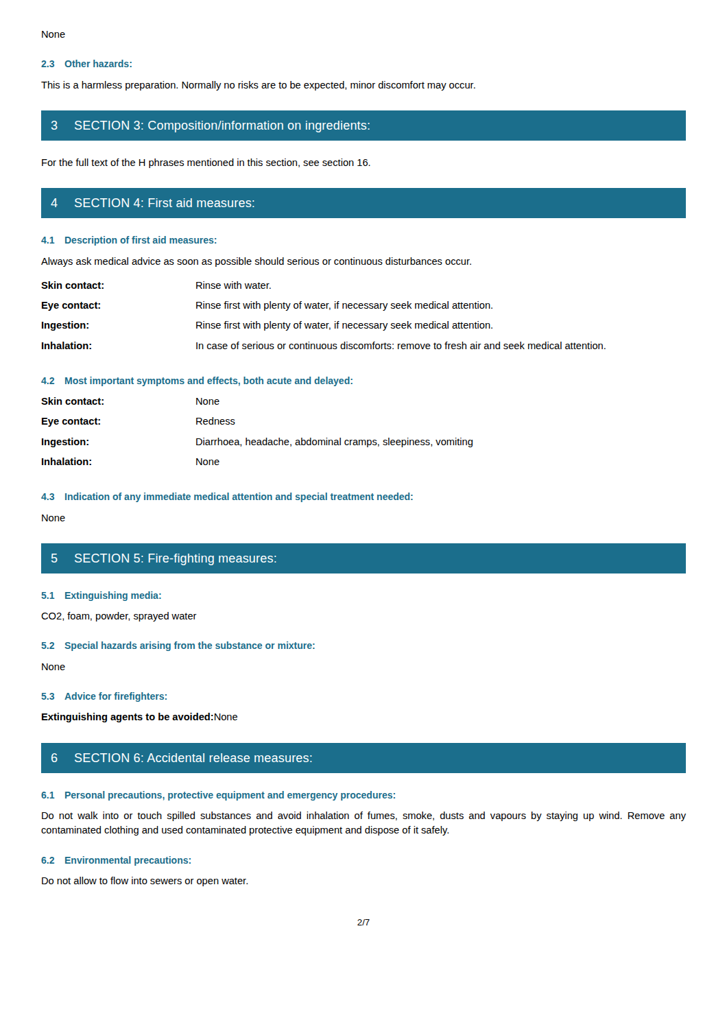None
2.3 Other hazards:
This is a harmless preparation. Normally no risks are to be expected, minor discomfort may occur.
3 SECTION 3: Composition/information on ingredients:
For the full text of the H phrases mentioned in this section, see section 16.
4 SECTION 4: First aid measures:
4.1 Description of first aid measures:
Always ask medical advice as soon as possible should serious or continuous disturbances occur.
| Skin contact: | Rinse with water. |
| Eye contact: | Rinse first with plenty of water, if necessary seek medical attention. |
| Ingestion: | Rinse first with plenty of water, if necessary seek medical attention. |
| Inhalation: | In case of serious or continuous discomforts: remove to fresh air and seek medical attention. |
4.2 Most important symptoms and effects, both acute and delayed:
| Skin contact: | None |
| Eye contact: | Redness |
| Ingestion: | Diarrhoea, headache, abdominal cramps, sleepiness, vomiting |
| Inhalation: | None |
4.3 Indication of any immediate medical attention and special treatment needed:
None
5 SECTION 5: Fire-fighting measures:
5.1 Extinguishing media:
CO2, foam, powder, sprayed water
5.2 Special hazards arising from the substance or mixture:
None
5.3 Advice for firefighters:
Extinguishing agents to be avoided: None
6 SECTION 6: Accidental release measures:
6.1 Personal precautions, protective equipment and emergency procedures:
Do not walk into or touch spilled substances and avoid inhalation of fumes, smoke, dusts and vapours by staying up wind. Remove any contaminated clothing and used contaminated protective equipment and dispose of it safely.
6.2 Environmental precautions:
Do not allow to flow into sewers or open water.
2/7